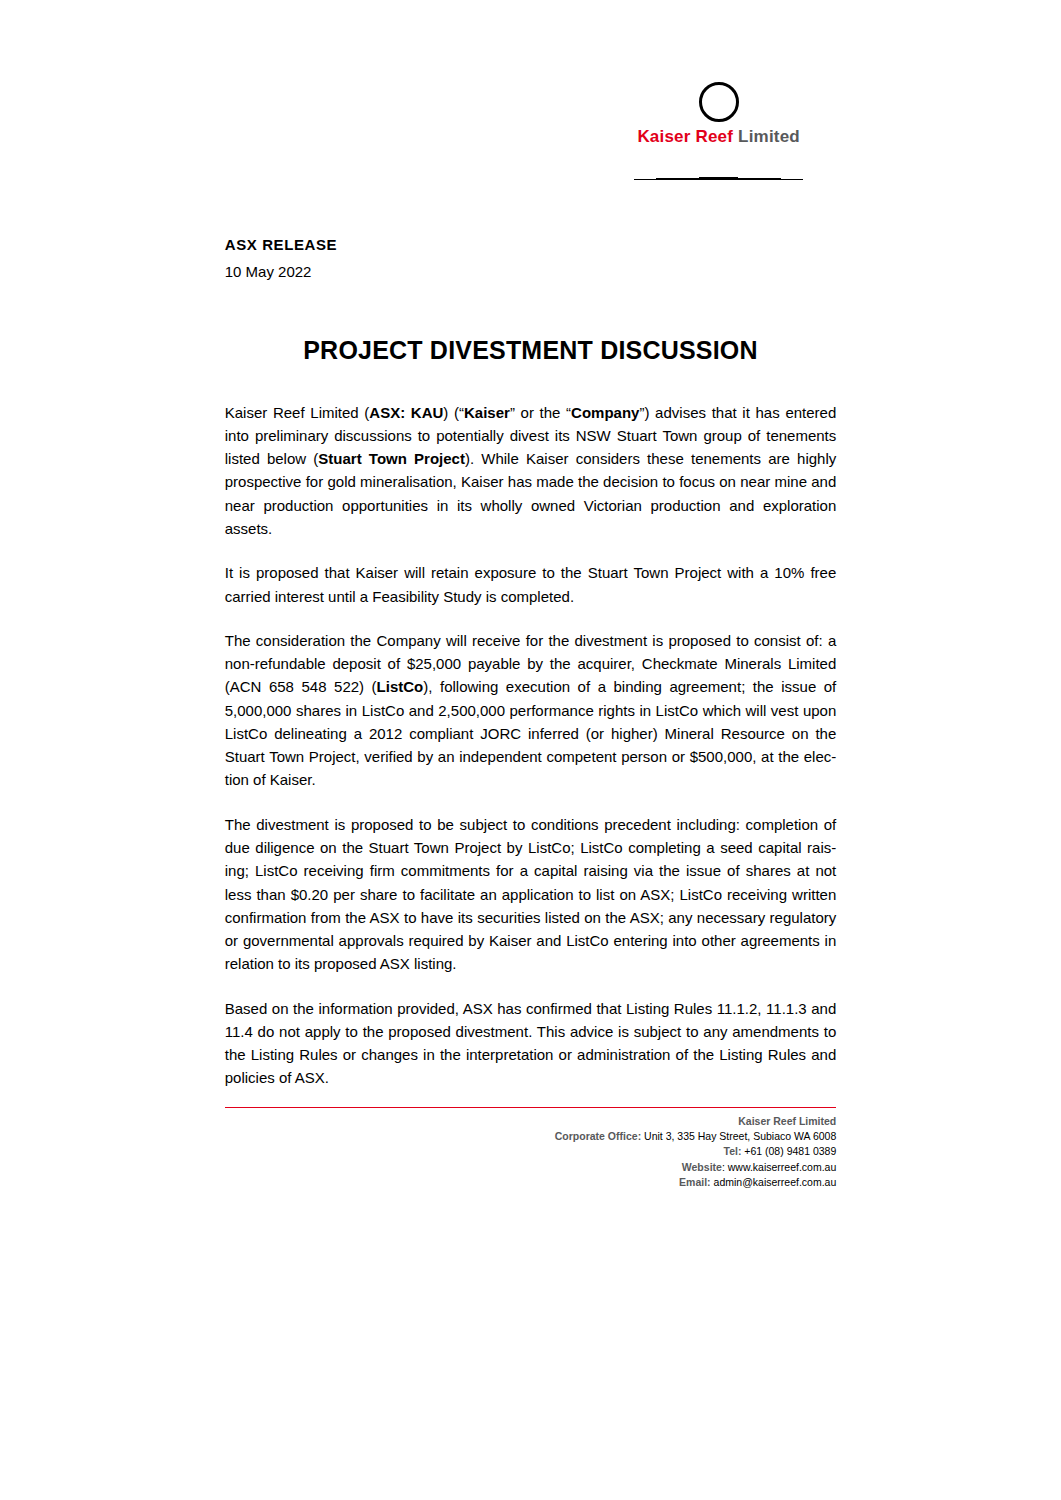Kaiser Reef Limited
ASX RELEASE
10 May 2022
PROJECT DIVESTMENT DISCUSSION
Kaiser Reef Limited (ASX: KAU) (“Kaiser” or the “Company”) advises that it has entered into preliminary discussions to potentially divest its NSW Stuart Town group of tenements listed below (Stuart Town Project). While Kaiser considers these tenements are highly prospective for gold mineralisation, Kaiser has made the decision to focus on near mine and near production opportunities in its wholly owned Victorian production and exploration assets.
It is proposed that Kaiser will retain exposure to the Stuart Town Project with a 10% free carried interest until a Feasibility Study is completed.
The consideration the Company will receive for the divestment is proposed to consist of: a non-refundable deposit of $25,000 payable by the acquirer, Checkmate Minerals Limited (ACN 658 548 522) (ListCo), following execution of a binding agreement; the issue of 5,000,000 shares in ListCo and 2,500,000 performance rights in ListCo which will vest upon ListCo delineating a 2012 compliant JORC inferred (or higher) Mineral Resource on the Stuart Town Project, verified by an independent competent person or $500,000, at the election of Kaiser.
The divestment is proposed to be subject to conditions precedent including: completion of due diligence on the Stuart Town Project by ListCo; ListCo completing a seed capital raising; ListCo receiving firm commitments for a capital raising via the issue of shares at not less than $0.20 per share to facilitate an application to list on ASX; ListCo receiving written confirmation from the ASX to have its securities listed on the ASX; any necessary regulatory or governmental approvals required by Kaiser and ListCo entering into other agreements in relation to its proposed ASX listing.
Based on the information provided, ASX has confirmed that Listing Rules 11.1.2, 11.1.3 and 11.4 do not apply to the proposed divestment. This advice is subject to any amendments to the Listing Rules or changes in the interpretation or administration of the Listing Rules and policies of ASX.
Kaiser Reef Limited
Corporate Office: Unit 3, 335 Hay Street, Subiaco WA 6008
Tel: +61 (08) 9481 0389
Website: www.kaiserreef.com.au
Email: admin@kaiserreef.com.au